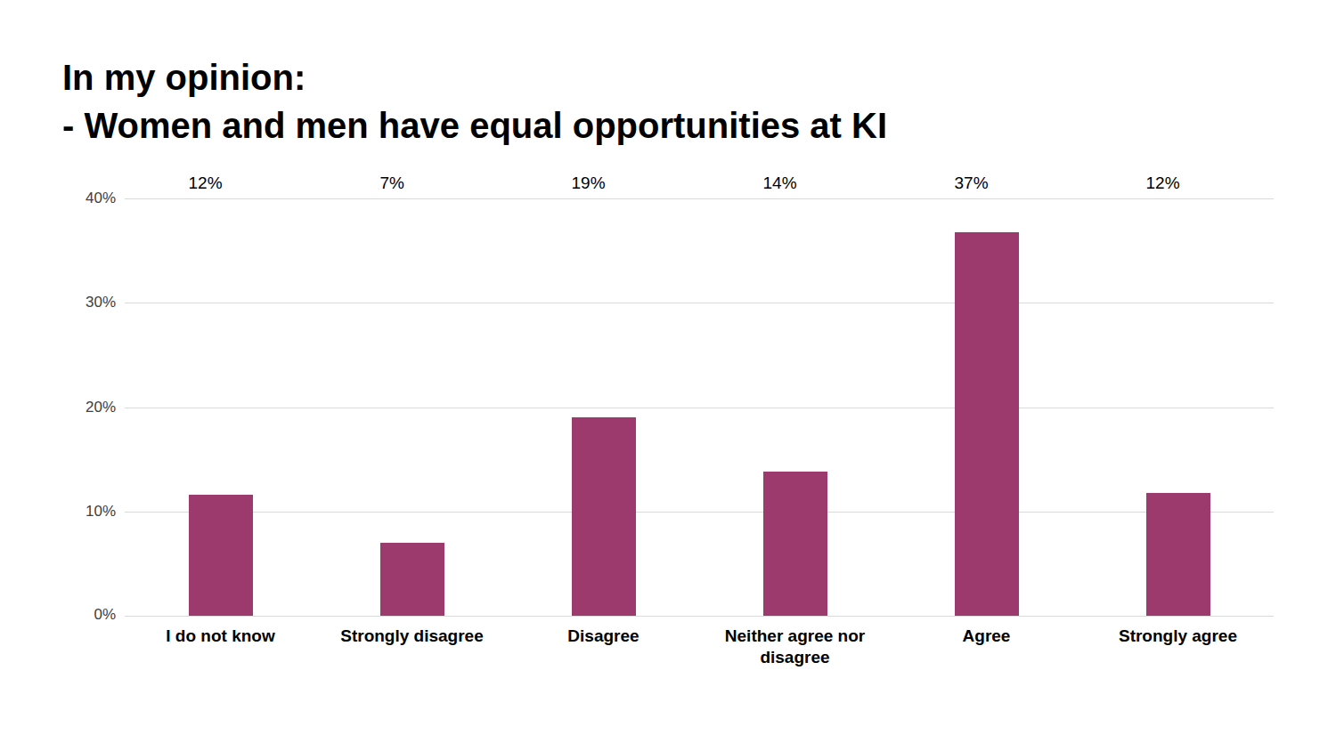In my opinion:
- Women and men have equal opportunities at KI
40%
30%
20%
10%
0%
12%
7%
19%
14%
37%
12%
I do not know
Strongly disagree
Disagree
Neither agree nor disagree
Agree
Strongly agree